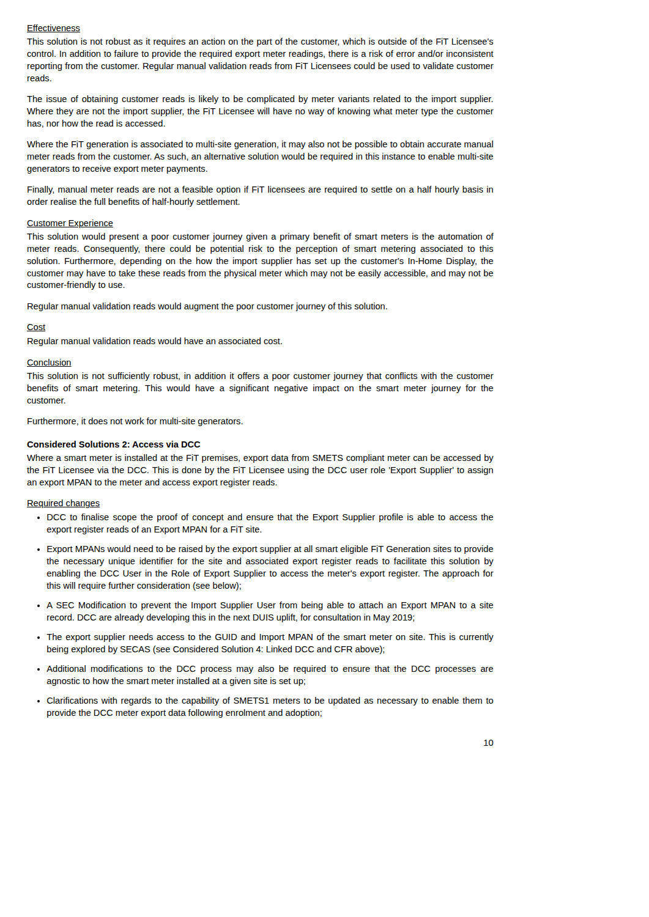Effectiveness
This solution is not robust as it requires an action on the part of the customer, which is outside of the FiT Licensee's control. In addition to failure to provide the required export meter readings, there is a risk of error and/or inconsistent reporting from the customer. Regular manual validation reads from FiT Licensees could be used to validate customer reads.
The issue of obtaining customer reads is likely to be complicated by meter variants related to the import supplier. Where they are not the import supplier, the FiT Licensee will have no way of knowing what meter type the customer has, nor how the read is accessed.
Where the FiT generation is associated to multi-site generation, it may also not be possible to obtain accurate manual meter reads from the customer. As such, an alternative solution would be required in this instance to enable multi-site generators to receive export meter payments.
Finally, manual meter reads are not a feasible option if FiT licensees are required to settle on a half hourly basis in order realise the full benefits of half-hourly settlement.
Customer Experience
This solution would present a poor customer journey given a primary benefit of smart meters is the automation of meter reads. Consequently, there could be potential risk to the perception of smart metering associated to this solution. Furthermore, depending on the how the import supplier has set up the customer's In-Home Display, the customer may have to take these reads from the physical meter which may not be easily accessible, and may not be customer-friendly to use.
Regular manual validation reads would augment the poor customer journey of this solution.
Cost
Regular manual validation reads would have an associated cost.
Conclusion
This solution is not sufficiently robust, in addition it offers a poor customer journey that conflicts with the customer benefits of smart metering. This would have a significant negative impact on the smart meter journey for the customer.
Furthermore, it does not work for multi-site generators.
Considered Solutions 2: Access via DCC
Where a smart meter is installed at the FiT premises, export data from SMETS compliant meter can be accessed by the FiT Licensee via the DCC. This is done by the FiT Licensee using the DCC user role 'Export Supplier' to assign an export MPAN to the meter and access export register reads.
Required changes
DCC to finalise scope the proof of concept and ensure that the Export Supplier profile is able to access the export register reads of an Export MPAN for a FiT site.
Export MPANs would need to be raised by the export supplier at all smart eligible FiT Generation sites to provide the necessary unique identifier for the site and associated export register reads to facilitate this solution by enabling the DCC User in the Role of Export Supplier to access the meter's export register. The approach for this will require further consideration (see below);
A SEC Modification to prevent the Import Supplier User from being able to attach an Export MPAN to a site record. DCC are already developing this in the next DUIS uplift, for consultation in May 2019;
The export supplier needs access to the GUID and Import MPAN of the smart meter on site. This is currently being explored by SECAS (see Considered Solution 4: Linked DCC and CFR above);
Additional modifications to the DCC process may also be required to ensure that the DCC processes are agnostic to how the smart meter installed at a given site is set up;
Clarifications with regards to the capability of SMETS1 meters to be updated as necessary to enable them to provide the DCC meter export data following enrolment and adoption;
10